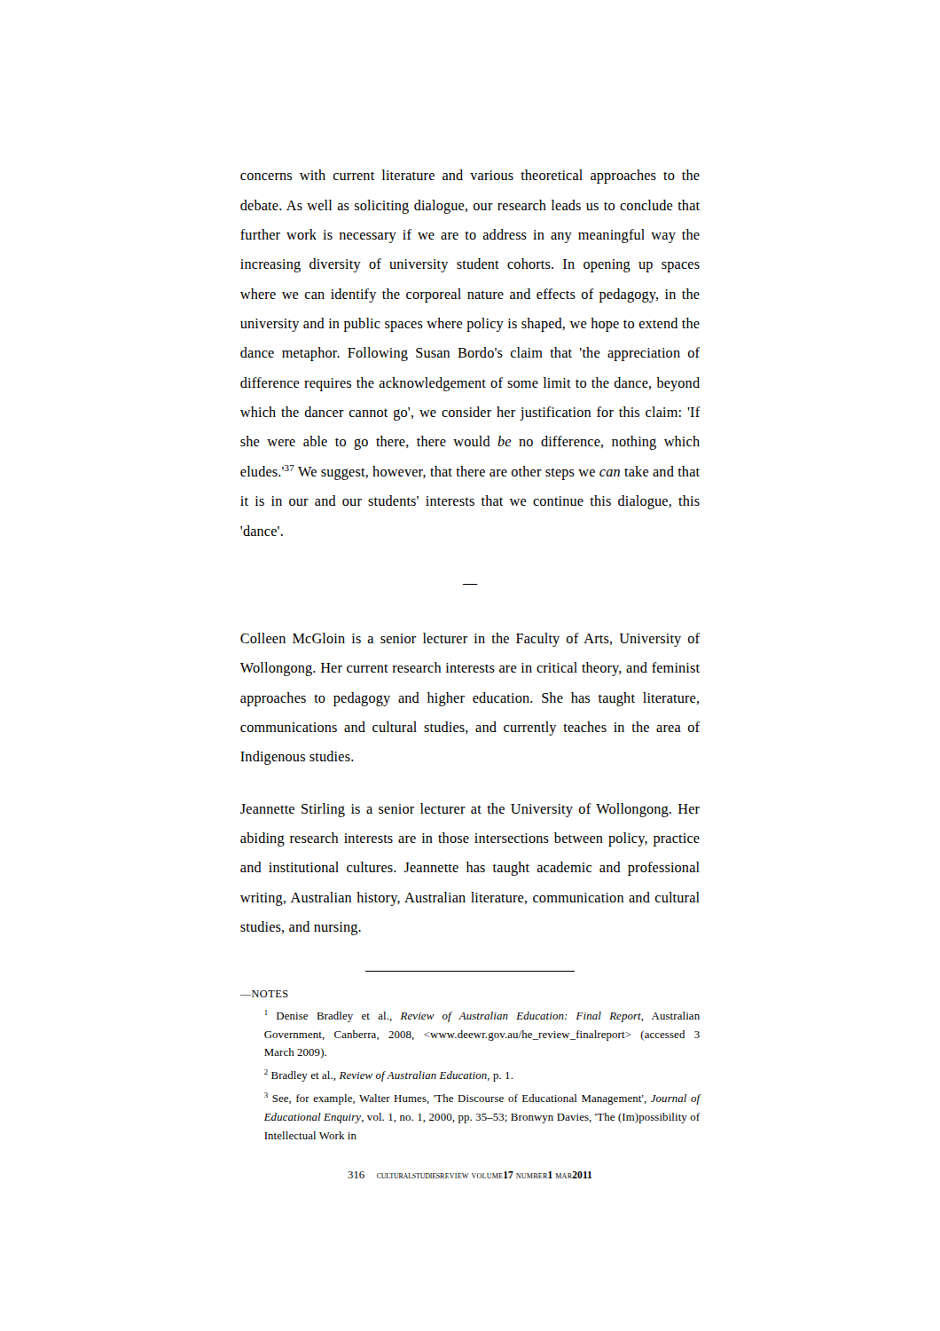concerns with current literature and various theoretical approaches to the debate. As well as soliciting dialogue, our research leads us to conclude that further work is necessary if we are to address in any meaningful way the increasing diversity of university student cohorts. In opening up spaces where we can identify the corporeal nature and effects of pedagogy, in the university and in public spaces where policy is shaped, we hope to extend the dance metaphor. Following Susan Bordo's claim that 'the appreciation of difference requires the acknowledgement of some limit to the dance, beyond which the dancer cannot go', we consider her justification for this claim: 'If she were able to go there, there would be no difference, nothing which eludes.'37 We suggest, however, that there are other steps we can take and that it is in our and our students' interests that we continue this dialogue, this 'dance'.
—
Colleen McGloin is a senior lecturer in the Faculty of Arts, University of Wollongong. Her current research interests are in critical theory, and feminist approaches to pedagogy and higher education. She has taught literature, communications and cultural studies, and currently teaches in the area of Indigenous studies.
Jeannette Stirling is a senior lecturer at the University of Wollongong. Her abiding research interests are in those intersections between policy, practice and institutional cultures. Jeannette has taught academic and professional writing, Australian history, Australian literature, communication and cultural studies, and nursing.
—Notes
1 Denise Bradley et al., Review of Australian Education: Final Report, Australian Government, Canberra, 2008, <www.deewr.gov.au/he_review_finalreport> (accessed 3 March 2009).
2 Bradley et al., Review of Australian Education, p. 1.
3 See, for example, Walter Humes, 'The Discourse of Educational Management', Journal of Educational Enquiry, vol. 1, no. 1, 2000, pp. 35–53; Bronwyn Davies, 'The (Im)possibility of Intellectual Work in
316 culturalstudiesreview volume 17 number 1 mar 2011